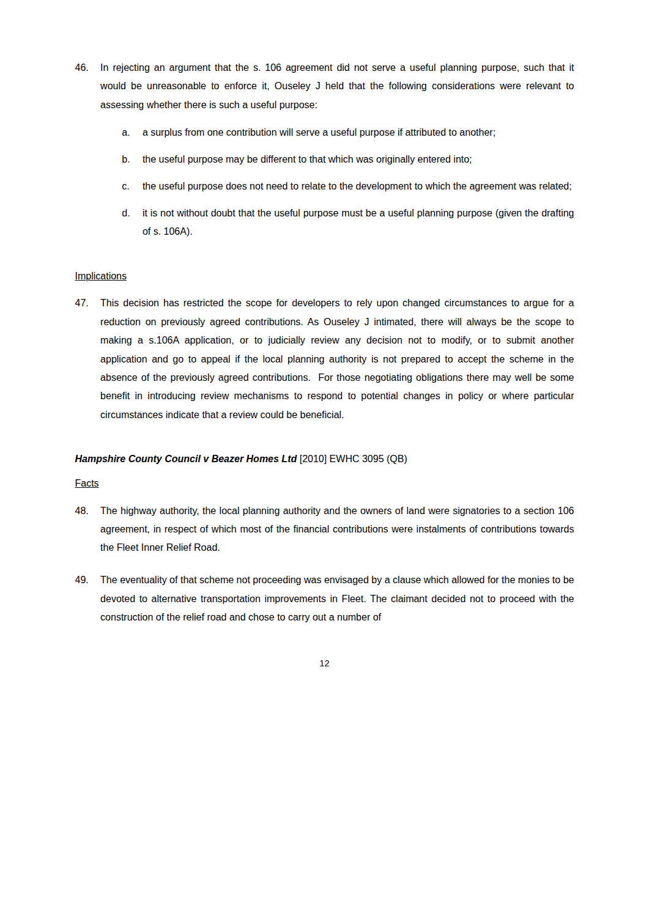46. In rejecting an argument that the s. 106 agreement did not serve a useful planning purpose, such that it would be unreasonable to enforce it, Ouseley J held that the following considerations were relevant to assessing whether there is such a useful purpose:
a. a surplus from one contribution will serve a useful purpose if attributed to another;
b. the useful purpose may be different to that which was originally entered into;
c. the useful purpose does not need to relate to the development to which the agreement was related;
d. it is not without doubt that the useful purpose must be a useful planning purpose (given the drafting of s. 106A).
Implications
47. This decision has restricted the scope for developers to rely upon changed circumstances to argue for a reduction on previously agreed contributions. As Ouseley J intimated, there will always be the scope to making a s.106A application, or to judicially review any decision not to modify, or to submit another application and go to appeal if the local planning authority is not prepared to accept the scheme in the absence of the previously agreed contributions. For those negotiating obligations there may well be some benefit in introducing review mechanisms to respond to potential changes in policy or where particular circumstances indicate that a review could be beneficial.
Hampshire County Council v Beazer Homes Ltd [2010] EWHC 3095 (QB)
Facts
48. The highway authority, the local planning authority and the owners of land were signatories to a section 106 agreement, in respect of which most of the financial contributions were instalments of contributions towards the Fleet Inner Relief Road.
49. The eventuality of that scheme not proceeding was envisaged by a clause which allowed for the monies to be devoted to alternative transportation improvements in Fleet. The claimant decided not to proceed with the construction of the relief road and chose to carry out a number of
12